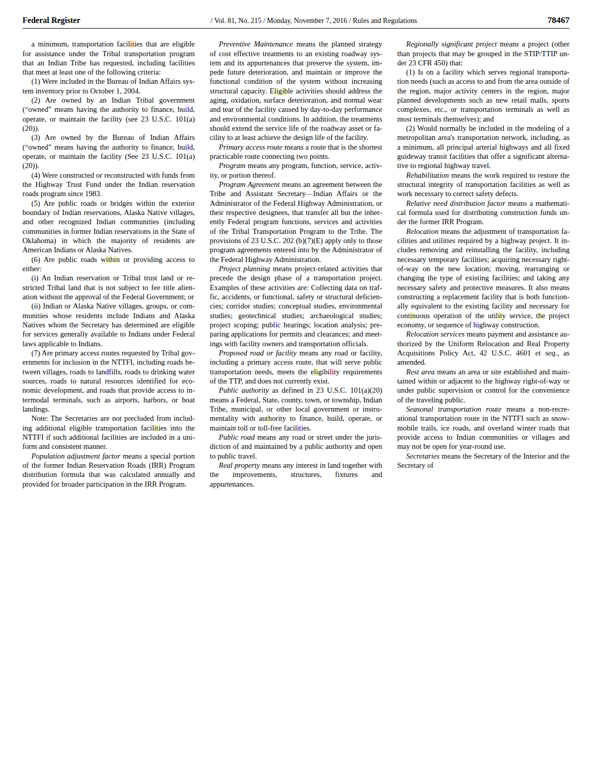Federal Register / Vol. 81, No. 215 / Monday, November 7, 2016 / Rules and Regulations 78467
a minimum, transportation facilities that are eligible for assistance under the Tribal transportation program that an Indian Tribe has requested, including facilities that meet at least one of the following criteria:
(1) Were included in the Bureau of Indian Affairs system inventory prior to October 1, 2004.
(2) Are owned by an Indian Tribal government (“owned” means having the authority to finance, build, operate, or maintain the facility (see 23 U.S.C. 101(a)(20)).
(3) Are owned by the Bureau of Indian Affairs (“owned” means having the authority to finance, build, operate, or maintain the facility (See 23 U.S.C. 101(a)(20)).
(4) Were constructed or reconstructed with funds from the Highway Trust Fund under the Indian reservation roads program since 1983.
(5) Are public roads or bridges within the exterior boundary of Indian reservations, Alaska Native villages, and other recognized Indian communities (including communities in former Indian reservations in the State of Oklahoma) in which the majority of residents are American Indians or Alaska Natives.
(6) Are public roads within or providing access to either:
(i) An Indian reservation or Tribal trust land or restricted Tribal land that is not subject to fee title alienation without the approval of the Federal Government; or
(ii) Indian or Alaska Native villages, groups, or communities whose residents include Indians and Alaska Natives whom the Secretary has determined are eligible for services generally available to Indians under Federal laws applicable to Indians.
(7) Are primary access routes requested by Tribal governments for inclusion in the NTTFI, including roads between villages, roads to landfills, roads to drinking water sources, roads to natural resources identified for economic development, and roads that provide access to intermodal terminals, such as airports, harbors, or boat landings.
Note: The Secretaries are not precluded from including additional eligible transportation facilities into the NTTFI if such additional facilities are included in a uniform and consistent manner.
Population adjustment factor means a special portion of the former Indian Reservation Roads (IRR) Program distribution formula that was calculated annually and provided for broader participation in the IRR Program.
Preventive Maintenance means the planned strategy of cost effective treatments to an existing roadway system and its appurtenances that preserve the system, impede future deterioration, and maintain or improve the functional condition of the system without increasing structural capacity. Eligible activities should address the aging, oxidation, surface deterioration, and normal wear and tear of the facility caused by day-to-day performance and environmental conditions. In addition, the treatments should extend the service life of the roadway asset or facility to at least achieve the design life of the facility.
Primary access route means a route that is the shortest practicable route connecting two points.
Program means any program, function, service, activity, or portion thereof.
Program Agreement means an agreement between the Tribe and Assistant Secretary—Indian Affairs or the Administrator of the Federal Highway Administration, or their respective designees, that transfer all but the inherently Federal program functions, services and activities of the Tribal Transportation Program to the Tribe. The provisions of 23 U.S.C. 202 (b)(7)(E) apply only to those program agreements entered into by the Administrator of the Federal Highway Administration.
Project planning means project-related activities that precede the design phase of a transportation project. Examples of these activities are: Collecting data on traffic, accidents, or functional, safety or structural deficiencies; corridor studies; conceptual studies, environmental studies; geotechnical studies; archaeological studies; project scoping; public hearings; location analysis; preparing applications for permits and clearances; and meetings with facility owners and transportation officials.
Proposed road or facility means any road or facility, including a primary access route, that will serve public transportation needs, meets the eligibility requirements of the TTP, and does not currently exist.
Public authority as defined in 23 U.S.C. 101(a)(20) means a Federal, State, county, town, or township, Indian Tribe, municipal, or other local government or instrumentality with authority to finance, build, operate, or maintain toll or toll-free facilities.
Public road means any road or street under the jurisdiction of and maintained by a public authority and open to public travel.
Real property means any interest in land together with the improvements, structures, fixtures and appurtenances.
Regionally significant project means a project (other than projects that may be grouped in the STIP/TTIP under 23 CFR 450) that:
(1) Is on a facility which serves regional transportation needs (such as access to and from the area outside of the region, major activity centers in the region, major planned developments such as new retail malls, sports complexes, etc., or transportation terminals as well as most terminals themselves); and
(2) Would normally be included in the modeling of a metropolitan area's transportation network, including, as a minimum, all principal arterial highways and all fixed guideway transit facilities that offer a significant alternative to regional highway travel.
Rehabilitation means the work required to restore the structural integrity of transportation facilities as well as work necessary to correct safety defects.
Relative need distribution factor means a mathematical formula used for distributing construction funds under the former IRR Program.
Relocation means the adjustment of transportation facilities and utilities required by a highway project. It includes removing and reinstalling the facility, including necessary temporary facilities; acquiring necessary right-of-way on the new location; moving, rearranging or changing the type of existing facilities; and taking any necessary safety and protective measures. It also means constructing a replacement facility that is both functionally equivalent to the existing facility and necessary for continuous operation of the utility service, the project economy, or sequence of highway construction.
Relocation services means payment and assistance authorized by the Uniform Relocation and Real Property Acquisitions Policy Act, 42 U.S.C. 4601 et seq., as amended.
Rest area means an area or site established and maintained within or adjacent to the highway right-of-way or under public supervision or control for the convenience of the traveling public.
Seasonal transportation route means a non-recreational transportation route in the NTTFI such as snowmobile trails, ice roads, and overland winter roads that provide access to Indian communities or villages and may not be open for year-round use.
Secretaries means the Secretary of the Interior and the Secretary of